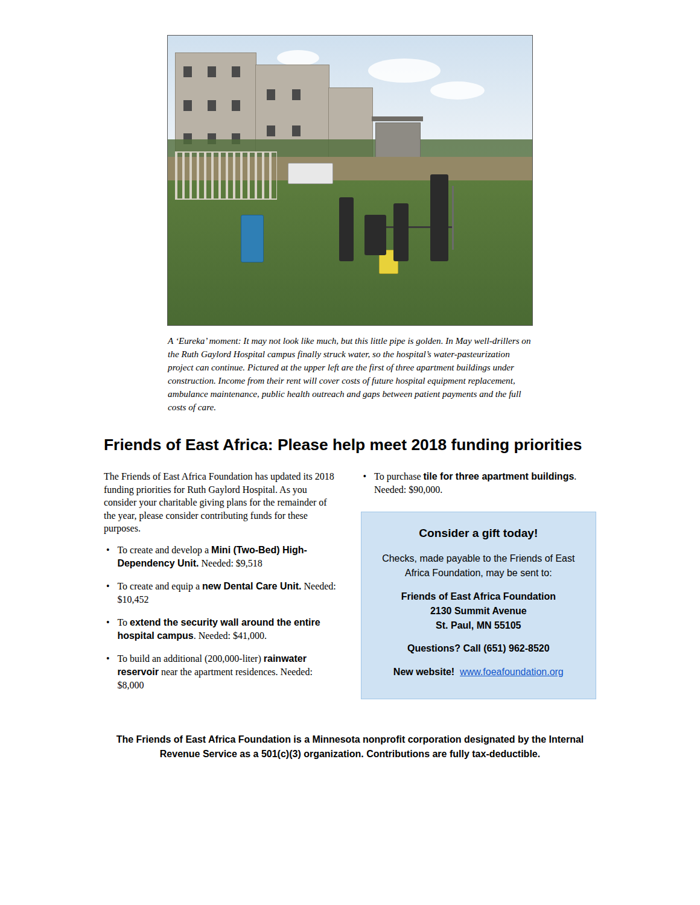A ‘Eureka’ moment: It may not look like much, but this little pipe is golden. In May well-drillers on the Ruth Gaylord Hospital campus finally struck water, so the hospital’s water-pasteurization project can continue. Pictured at the upper left are the first of three apartment buildings under construction. Income from their rent will cover costs of future hospital equipment replacement, ambulance maintenance, public health outreach and gaps between patient payments and the full costs of care.
Friends of East Africa: Please help meet 2018 funding priorities
The Friends of East Africa Foundation has updated its 2018 funding priorities for Ruth Gaylord Hospital. As you consider your charitable giving plans for the remainder of the year, please consider contributing funds for these purposes.
To create and develop a Mini (Two-Bed) High-Dependency Unit. Needed: $9,518
To create and equip a new Dental Care Unit. Needed: $10,452
To extend the security wall around the entire hospital campus. Needed: $41,000.
To build an additional (200,000-liter) rainwater reservoir near the apartment residences. Needed: $8,000
To purchase tile for three apartment buildings. Needed: $90,000.
Consider a gift today!
Checks, made payable to the Friends of East Africa Foundation, may be sent to:
Friends of East Africa Foundation
2130 Summit Avenue
St. Paul, MN 55105
Questions? Call (651) 962-8520
New website! www.foeafoundation.org
The Friends of East Africa Foundation is a Minnesota nonprofit corporation designated by the Internal Revenue Service as a 501(c)(3) organization. Contributions are fully tax-deductible.